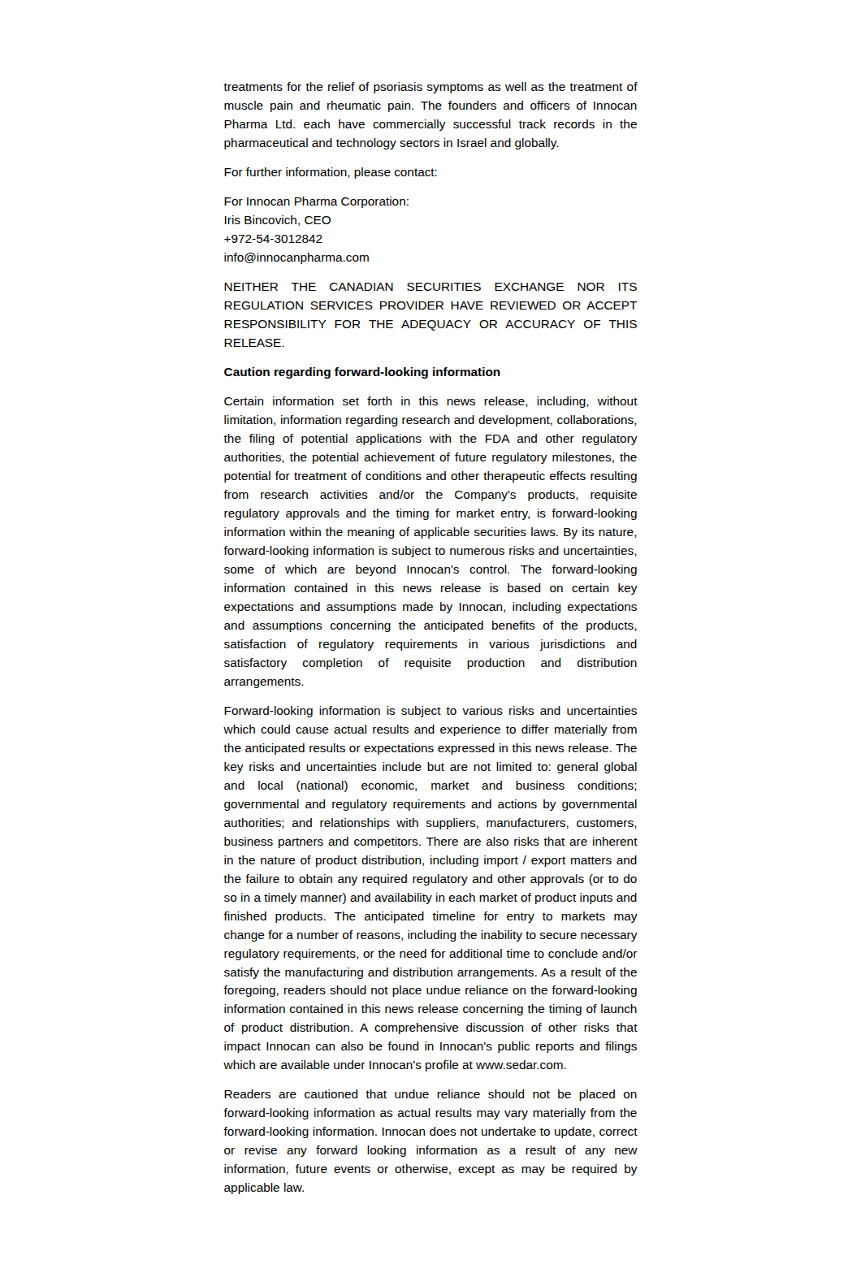treatments for the relief of psoriasis symptoms as well as the treatment of muscle pain and rheumatic pain. The founders and officers of Innocan Pharma Ltd. each have commercially successful track records in the pharmaceutical and technology sectors in Israel and globally.
For further information, please contact:
For Innocan Pharma Corporation:
Iris Bincovich, CEO
+972-54-3012842
info@innocanpharma.com
NEITHER THE CANADIAN SECURITIES EXCHANGE NOR ITS REGULATION SERVICES PROVIDER HAVE REVIEWED OR ACCEPT RESPONSIBILITY FOR THE ADEQUACY OR ACCURACY OF THIS RELEASE.
Caution regarding forward-looking information
Certain information set forth in this news release, including, without limitation, information regarding research and development, collaborations, the filing of potential applications with the FDA and other regulatory authorities, the potential achievement of future regulatory milestones, the potential for treatment of conditions and other therapeutic effects resulting from research activities and/or the Company's products, requisite regulatory approvals and the timing for market entry, is forward-looking information within the meaning of applicable securities laws. By its nature, forward-looking information is subject to numerous risks and uncertainties, some of which are beyond Innocan's control. The forward-looking information contained in this news release is based on certain key expectations and assumptions made by Innocan, including expectations and assumptions concerning the anticipated benefits of the products, satisfaction of regulatory requirements in various jurisdictions and satisfactory completion of requisite production and distribution arrangements.
Forward-looking information is subject to various risks and uncertainties which could cause actual results and experience to differ materially from the anticipated results or expectations expressed in this news release. The key risks and uncertainties include but are not limited to: general global and local (national) economic, market and business conditions; governmental and regulatory requirements and actions by governmental authorities; and relationships with suppliers, manufacturers, customers, business partners and competitors. There are also risks that are inherent in the nature of product distribution, including import / export matters and the failure to obtain any required regulatory and other approvals (or to do so in a timely manner) and availability in each market of product inputs and finished products. The anticipated timeline for entry to markets may change for a number of reasons, including the inability to secure necessary regulatory requirements, or the need for additional time to conclude and/or satisfy the manufacturing and distribution arrangements. As a result of the foregoing, readers should not place undue reliance on the forward-looking information contained in this news release concerning the timing of launch of product distribution. A comprehensive discussion of other risks that impact Innocan can also be found in Innocan's public reports and filings which are available under Innocan's profile at www.sedar.com.
Readers are cautioned that undue reliance should not be placed on forward-looking information as actual results may vary materially from the forward-looking information. Innocan does not undertake to update, correct or revise any forward looking information as a result of any new information, future events or otherwise, except as may be required by applicable law.